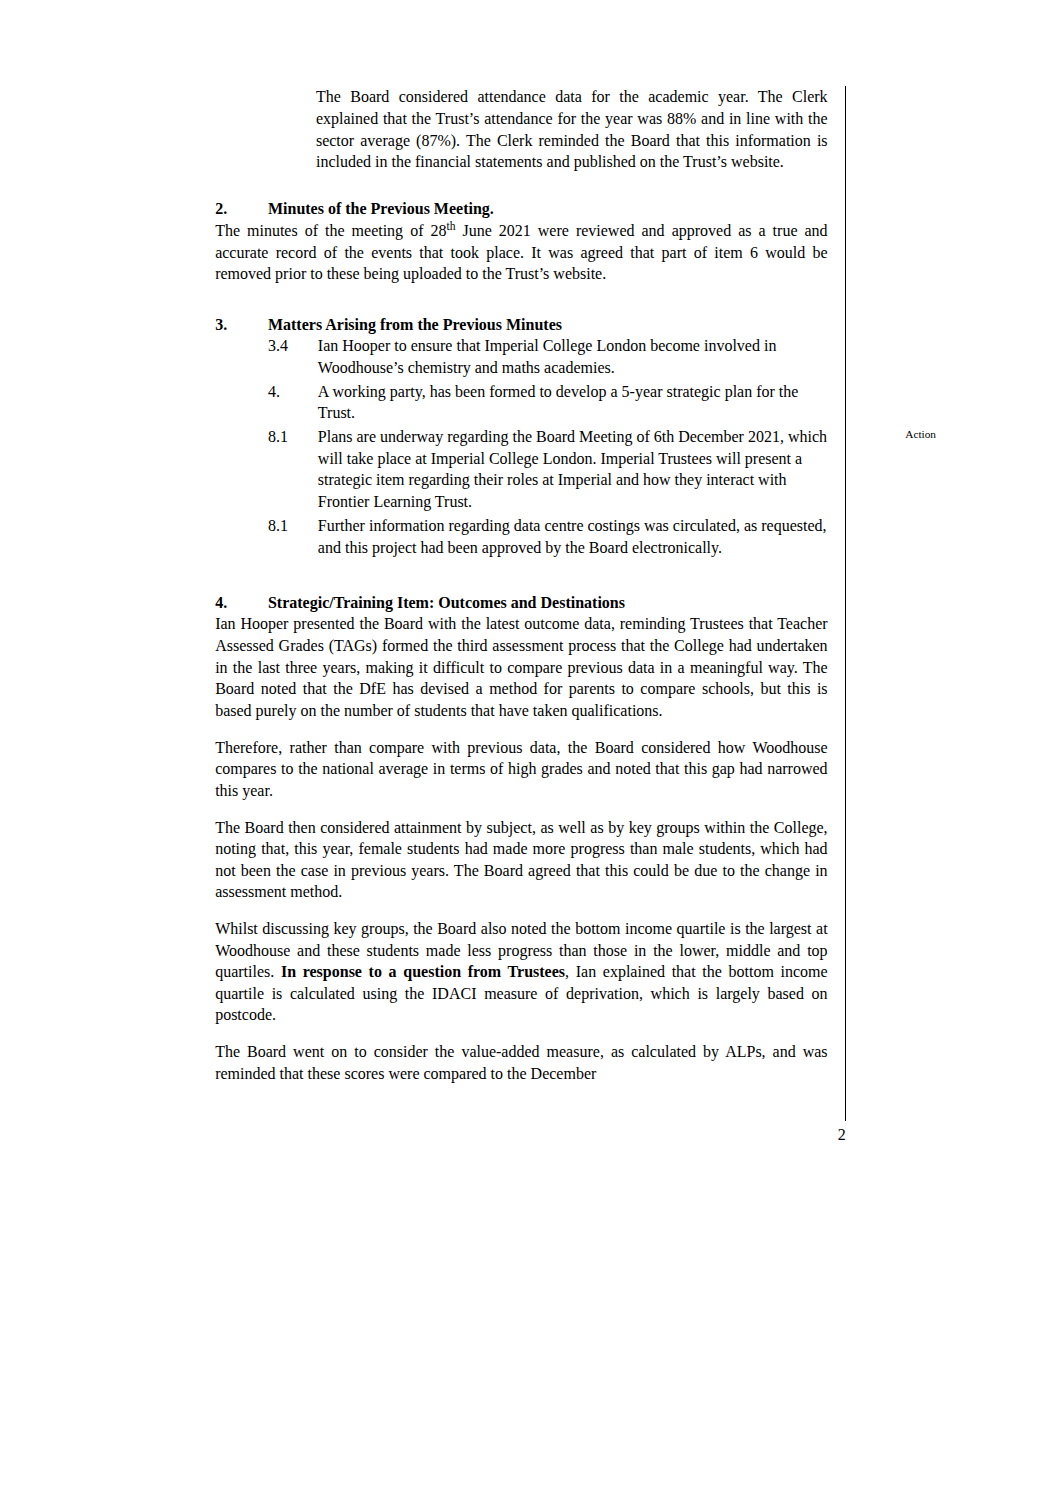Action
The Board considered attendance data for the academic year. The Clerk explained that the Trust’s attendance for the year was 88% and in line with the sector average (87%). The Clerk reminded the Board that this information is included in the financial statements and published on the Trust’s website.
2.
Minutes of the Previous Meeting.
The minutes of the meeting of 28th June 2021 were reviewed and approved as a true and accurate record of the events that took place. It was agreed that part of item 6 would be removed prior to these being uploaded to the Trust’s website.
3.
Matters Arising from the Previous Minutes
3.4
Ian Hooper to ensure that Imperial College London become involved in Woodhouse’s chemistry and maths academies.
4.
A working party, has been formed to develop a 5-year strategic plan for the Trust.
8.1
Plans are underway regarding the Board Meeting of 6th December 2021, which will take place at Imperial College London. Imperial Trustees will present a strategic item regarding their roles at Imperial and how they interact with Frontier Learning Trust.
8.1
Further information regarding data centre costings was circulated, as requested, and this project had been approved by the Board electronically.
4.
Strategic/Training Item: Outcomes and Destinations
Ian Hooper presented the Board with the latest outcome data, reminding Trustees that Teacher Assessed Grades (TAGs) formed the third assessment process that the College had undertaken in the last three years, making it difficult to compare previous data in a meaningful way. The Board noted that the DfE has devised a method for parents to compare schools, but this is based purely on the number of students that have taken qualifications.
Therefore, rather than compare with previous data, the Board considered how Woodhouse compares to the national average in terms of high grades and noted that this gap had narrowed this year.
The Board then considered attainment by subject, as well as by key groups within the College, noting that, this year, female students had made more progress than male students, which had not been the case in previous years. The Board agreed that this could be due to the change in assessment method.
Whilst discussing key groups, the Board also noted the bottom income quartile is the largest at Woodhouse and these students made less progress than those in the lower, middle and top quartiles. In response to a question from Trustees, Ian explained that the bottom income quartile is calculated using the IDACI measure of deprivation, which is largely based on postcode.
The Board went on to consider the value-added measure, as calculated by ALPs, and was reminded that these scores were compared to the December
2